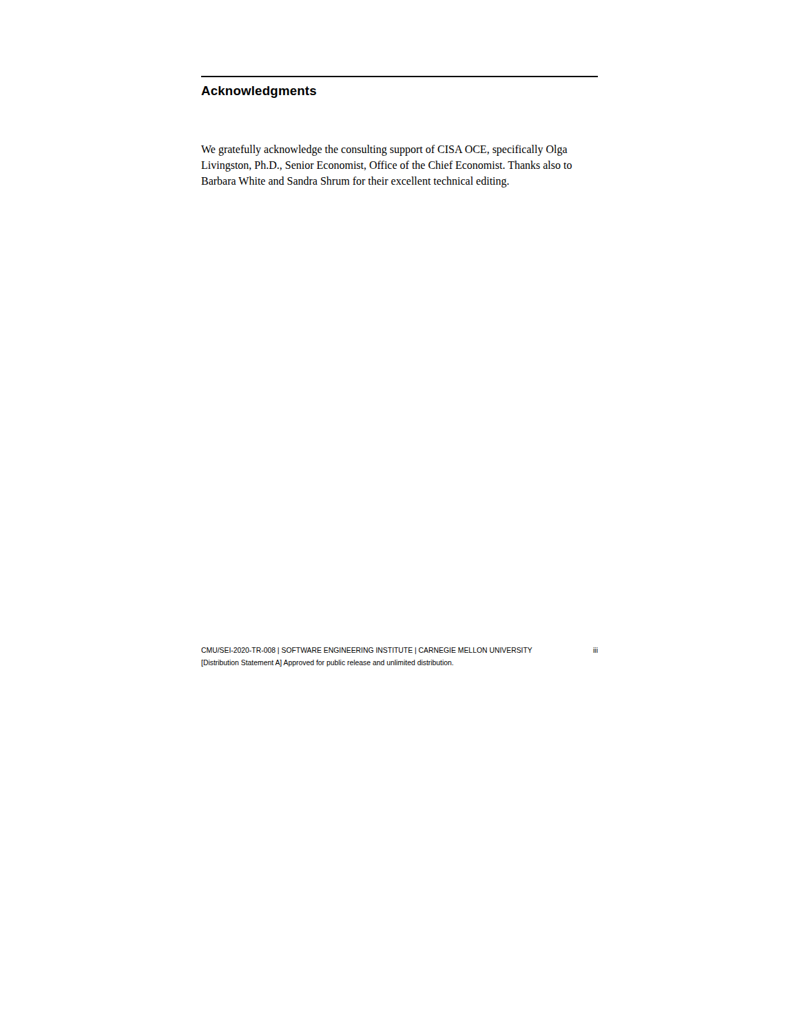Acknowledgments
We gratefully acknowledge the consulting support of CISA OCE, specifically Olga Livingston, Ph.D., Senior Economist, Office of the Chief Economist. Thanks also to Barbara White and Sandra Shrum for their excellent technical editing.
CMU/SEI-2020-TR-008 | SOFTWARE ENGINEERING INSTITUTE | CARNEGIE MELLON UNIVERSITY iii
[Distribution Statement A] Approved for public release and unlimited distribution.